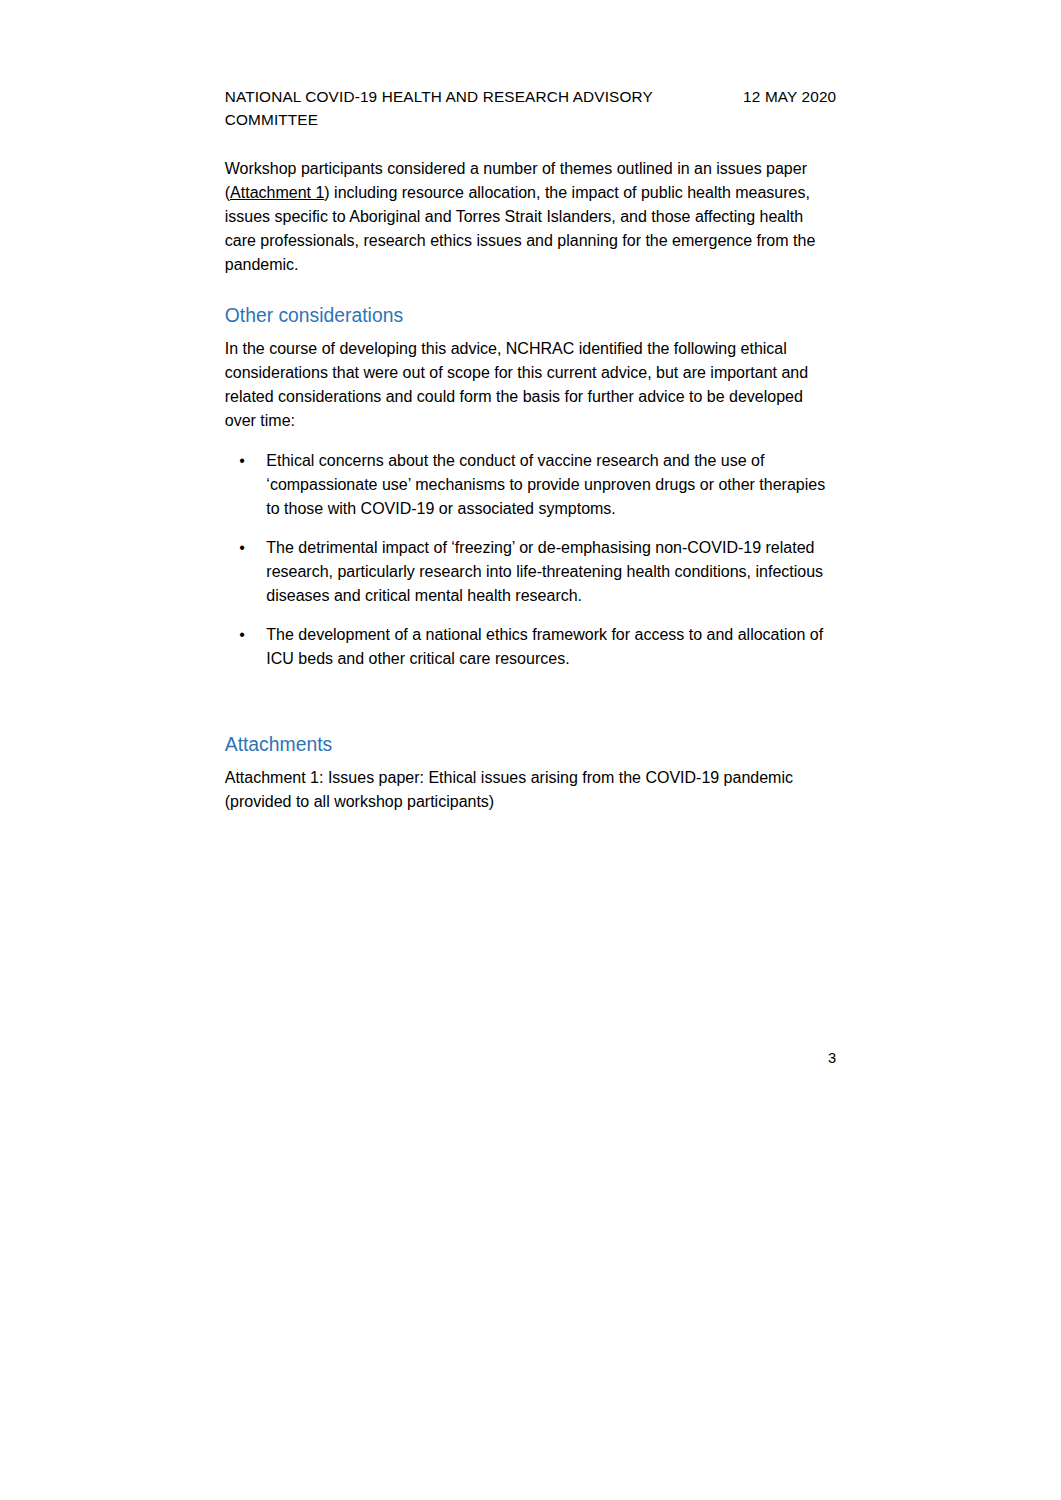National COVID-19 Health and Research Advisory Committee 12 May 2020
Workshop participants considered a number of themes outlined in an issues paper (Attachment 1) including resource allocation, the impact of public health measures, issues specific to Aboriginal and Torres Strait Islanders, and those affecting health care professionals, research ethics issues and planning for the emergence from the pandemic.
Other considerations
In the course of developing this advice, NCHRAC identified the following ethical considerations that were out of scope for this current advice, but are important and related considerations and could form the basis for further advice to be developed over time:
Ethical concerns about the conduct of vaccine research and the use of ‘compassionate use’ mechanisms to provide unproven drugs or other therapies to those with COVID-19 or associated symptoms.
The detrimental impact of ‘freezing’ or de-emphasising non-COVID-19 related research, particularly research into life-threatening health conditions, infectious diseases and critical mental health research.
The development of a national ethics framework for access to and allocation of ICU beds and other critical care resources.
Attachments
Attachment 1: Issues paper: Ethical issues arising from the COVID-19 pandemic (provided to all workshop participants)
3